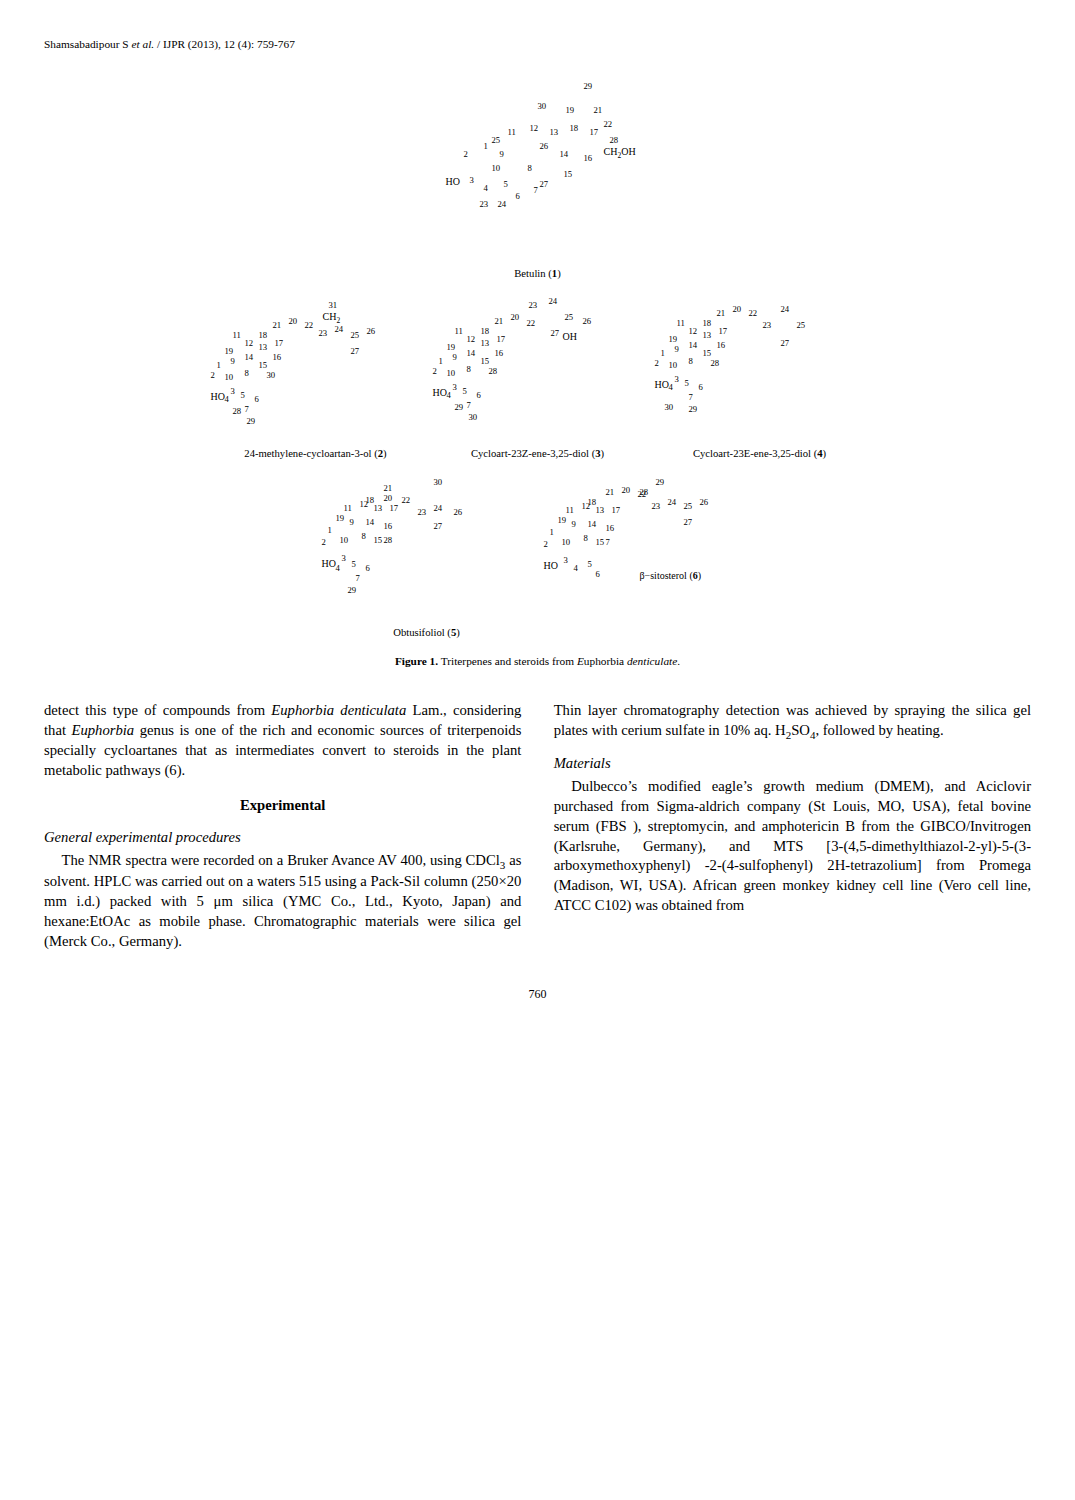Shamsabadipour S et al. / IJPR (2013), 12 (4): 759-767
29 30 19 21 11 12 13 18 17 22 28 CH2OH 1 2 9 26 14 16 10 8 15 HO 3 4 5 27 6 7 23 24 25
Betulin (1)
31 CH2 21 20 22 23 24 25 26 27 18 12 13 17 11 19 14 16 1 9 15 2 10 8 30 HO 3 4 5 6 7 28 29
24-methylene-cycloartan-3-ol (2)
23 24 21 20 22 25 26 27 OH 18 12 13 17 11 19 14 16 1 9 15 2 10 8 28 HO 3 4 5 6 7 29 30
Cycloart-23Z-ene-3,25-diol (3)
21 20 22 24 23 25 27 18 12 13 17 11 19 14 16 1 9 15 2 10 8 28 HO 3 4 5 6 7 30 29
Cycloart-23E-ene-3,25-diol (4)
21 30 18 20 22 23 24 26 27 11 12 13 17 19 9 14 16 1 2 10 8 15 28 HO 3 4 5 6 7 29
Obtusifoliol (5)
29 28 21 20 22 18 23 24 25 26 27 11 12 13 17 19 9 14 16 1 2 10 8 15 7 HO 3 4 5 6 β−sitosterol (6)
Figure 1. Triterpenes and steroids from Euphorbia denticulate.
detect this type of compounds from Euphorbia denticulata Lam., considering that Euphorbia genus is one of the rich and economic sources of triterpenoids specially cycloartanes that as intermediates convert to steroids in the plant metabolic pathways (6).
Experimental
General experimental procedures
The NMR spectra were recorded on a Bruker Avance AV 400, using CDCl3 as solvent. HPLC was carried out on a waters 515 using a Pack-Sil column (250×20 mm i.d.) packed with 5 μm silica (YMC Co., Ltd., Kyoto, Japan) and hexane:EtOAc as mobile phase. Chromatographic materials were silica gel (Merck Co., Germany).
Thin layer chromatography detection was achieved by spraying the silica gel plates with cerium sulfate in 10% aq. H2SO4, followed by heating.
Materials
Dulbecco’s modified eagle’s growth medium (DMEM), and Aciclovir purchased from Sigma-aldrich company (St Louis, MO, USA), fetal bovine serum (FBS ), streptomycin, and amphotericin B from the GIBCO/Invitrogen (Karlsruhe, Germany), and MTS [3-(4,5-dimethylthiazol-2-yl)-5-(3-arboxymethoxyphenyl) -2-(4-sulfophenyl) 2H-tetrazolium] from Promega (Madison, WI, USA). African green monkey kidney cell line (Vero cell line, ATCC C102) was obtained from
760